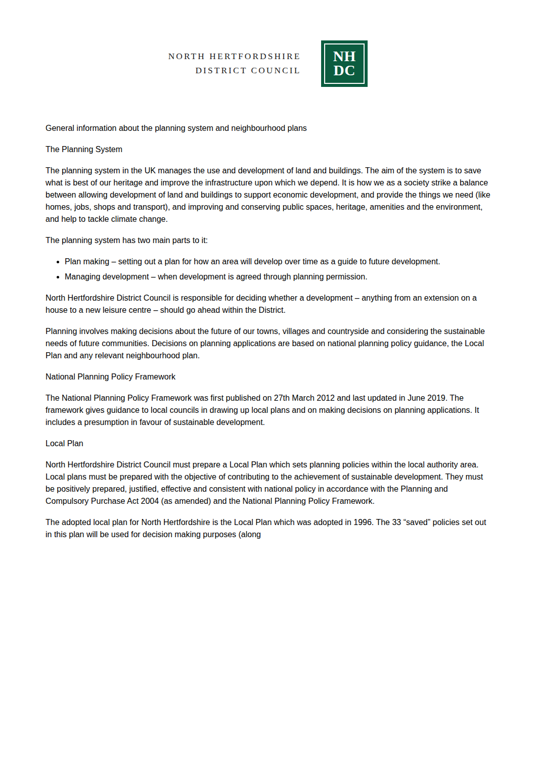NORTH HERTFORDSHIRE DISTRICT COUNCIL
NH
DC
General information about the planning system and neighbourhood plans
The Planning System
The planning system in the UK manages the use and development of land and buildings. The aim of the system is to save what is best of our heritage and improve the infrastructure upon which we depend. It is how we as a society strike a balance between allowing development of land and buildings to support economic development, and provide the things we need (like homes, jobs, shops and transport), and improving and conserving public spaces, heritage, amenities and the environment, and help to tackle climate change.
The planning system has two main parts to it:
Plan making – setting out a plan for how an area will develop over time as a guide to future development.
Managing development – when development is agreed through planning permission.
North Hertfordshire District Council is responsible for deciding whether a development – anything from an extension on a house to a new leisure centre – should go ahead within the District.
Planning involves making decisions about the future of our towns, villages and countryside and considering the sustainable needs of future communities. Decisions on planning applications are based on national planning policy guidance, the Local Plan and any relevant neighbourhood plan.
National Planning Policy Framework
The National Planning Policy Framework was first published on 27th March 2012 and last updated in June 2019. The framework gives guidance to local councils in drawing up local plans and on making decisions on planning applications. It includes a presumption in favour of sustainable development.
Local Plan
North Hertfordshire District Council must prepare a Local Plan which sets planning policies within the local authority area. Local plans must be prepared with the objective of contributing to the achievement of sustainable development. They must be positively prepared, justified, effective and consistent with national policy in accordance with the Planning and Compulsory Purchase Act 2004 (as amended) and the National Planning Policy Framework.
The adopted local plan for North Hertfordshire is the Local Plan which was adopted in 1996. The 33 “saved” policies set out in this plan will be used for decision making purposes (along